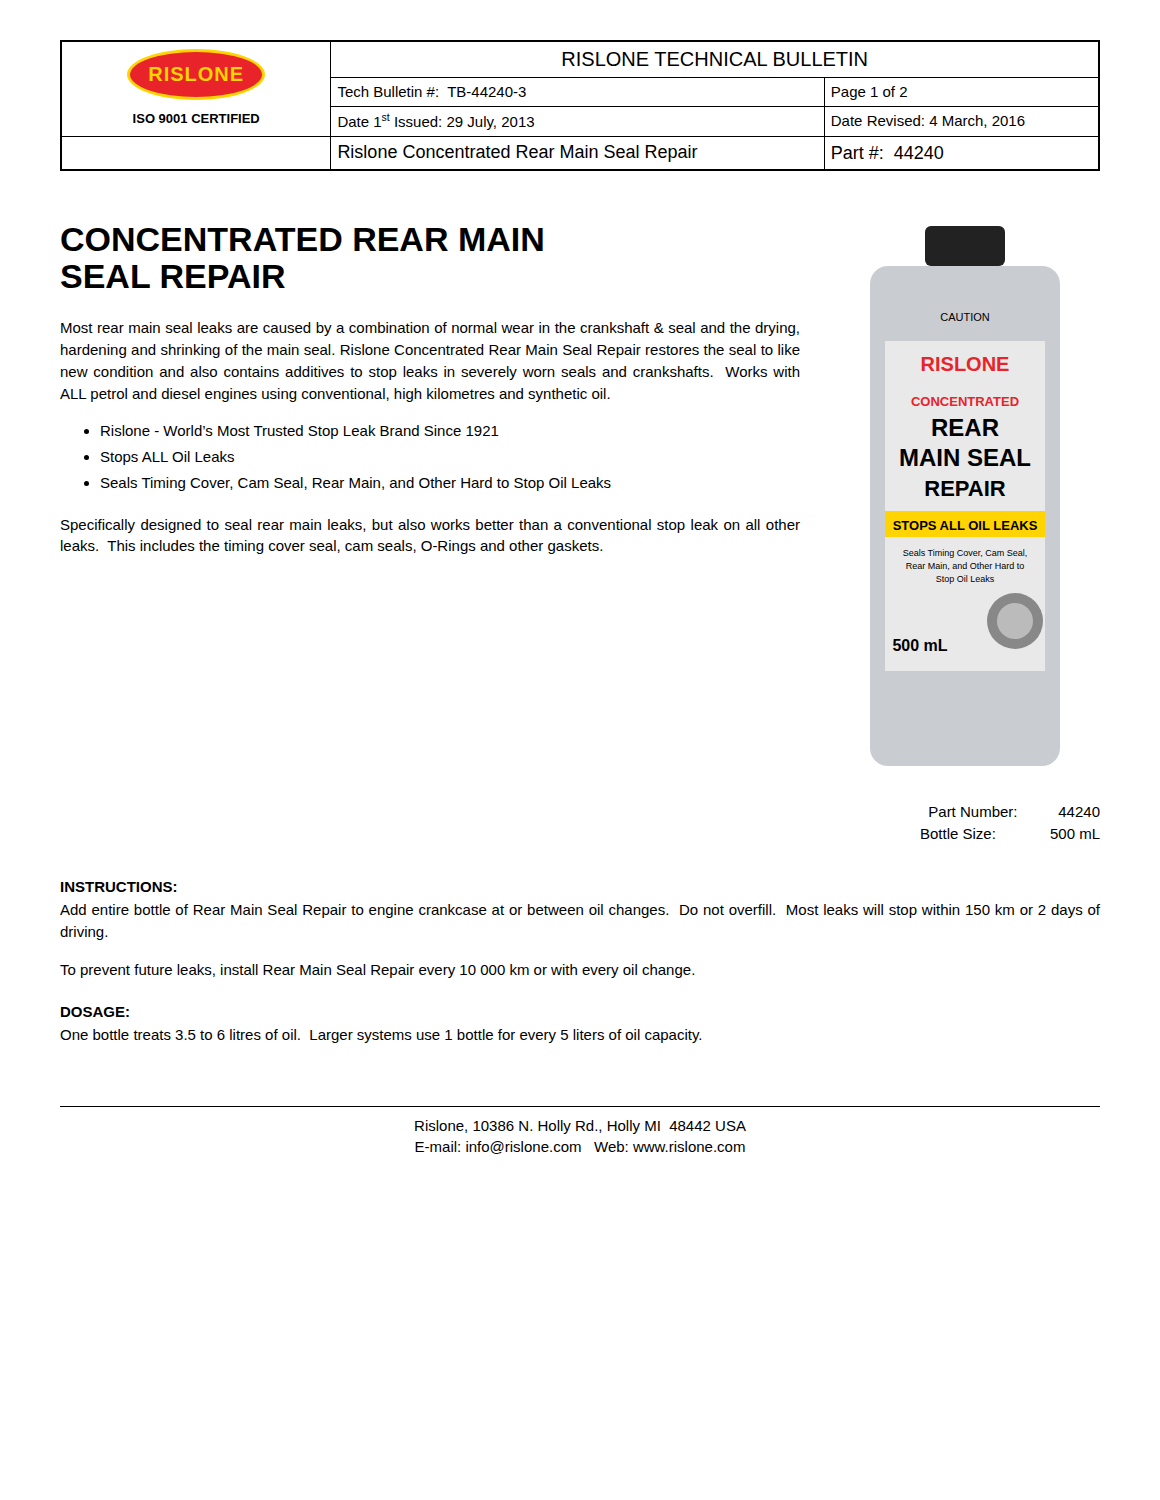| RISLONE ISO 9001 CERTIFIED | RISLONE TECHNICAL BULLETIN |
| Tech Bulletin #: TB-44240-3 | Page 1 of 2 |
| Date 1 st Issued: 29 July, 2013 | Date Revised: 4 March, 2016 |
| | Rislone Concentrated Rear Main Seal Repair | Part #: 44240 |
CONCENTRATED REAR MAIN
SEAL REPAIR
Most rear main seal leaks are caused by a combination of normal wear in the crankshaft & seal and the drying, hardening and shrinking of the main seal. Rislone Concentrated Rear Main Seal Repair restores the seal to like new condition and also contains additives to stop leaks in severely worn seals and crankshafts. Works with ALL petrol and diesel engines using conventional, high kilometres and synthetic oil.
Rislone - World’s Most Trusted Stop Leak Brand Since 1921
Stops ALL Oil Leaks
Seals Timing Cover, Cam Seal, Rear Main, and Other Hard to Stop Oil Leaks
Specifically designed to seal rear main leaks, but also works better than a conventional stop leak on all other leaks. This includes the timing cover seal, cam seals, O-Rings and other gaskets.
Part Number: 44240
Bottle Size: 500 mL
INSTRUCTIONS:
Add entire bottle of Rear Main Seal Repair to engine crankcase at or between oil changes. Do not overfill. Most leaks will stop within 150 km or 2 days of driving.
To prevent future leaks, install Rear Main Seal Repair every 10 000 km or with every oil change.
DOSAGE:
One bottle treats 3.5 to 6 litres of oil. Larger systems use 1 bottle for every 5 liters of oil capacity.
Rislone, 10386 N. Holly Rd., Holly MI 48442 USA
E-mail: info@rislone.com Web: www.rislone.com